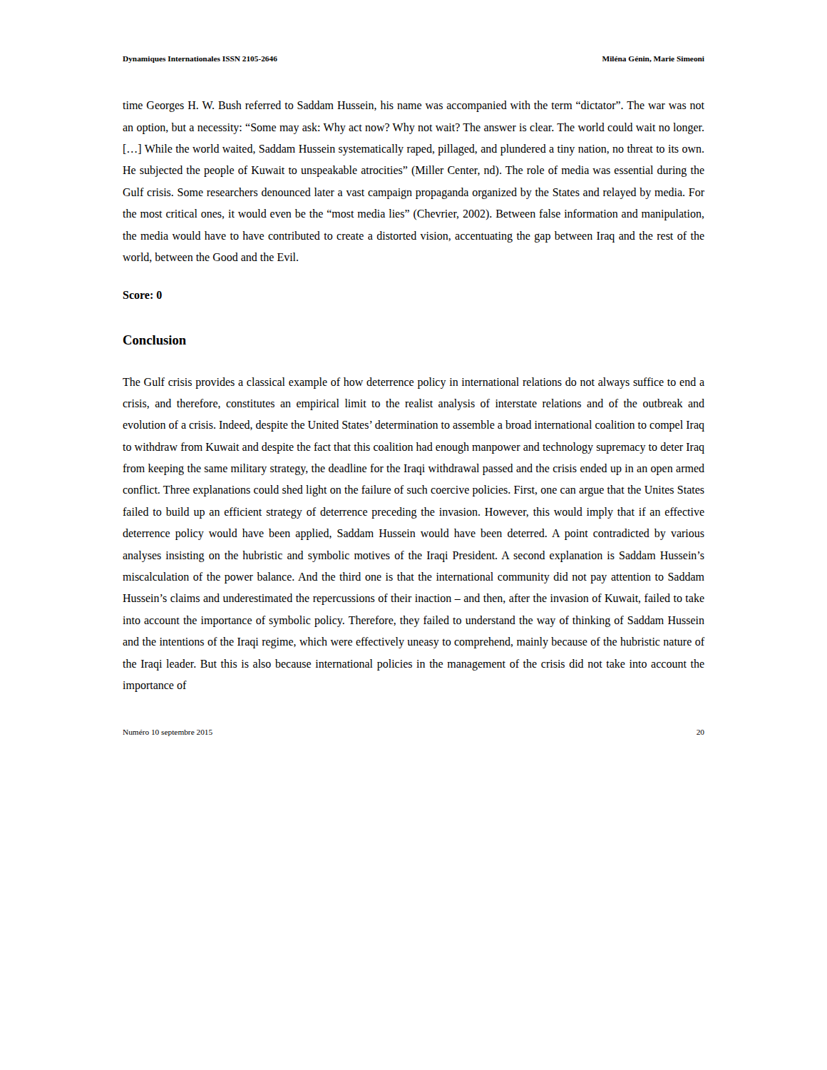Dynamiques Internationales ISSN 2105-2646
Miléna Génin, Marie Simeoni
time Georges H. W. Bush referred to Saddam Hussein, his name was accompanied with the term “dictator”. The war was not an option, but a necessity: “Some may ask: Why act now? Why not wait? The answer is clear. The world could wait no longer. […] While the world waited, Saddam Hussein systematically raped, pillaged, and plundered a tiny nation, no threat to its own. He subjected the people of Kuwait to unspeakable atrocities” (Miller Center, nd). The role of media was essential during the Gulf crisis. Some researchers denounced later a vast campaign propaganda organized by the States and relayed by media. For the most critical ones, it would even be the “most media lies” (Chevrier, 2002). Between false information and manipulation, the media would have to have contributed to create a distorted vision, accentuating the gap between Iraq and the rest of the world, between the Good and the Evil.
Score: 0
Conclusion
The Gulf crisis provides a classical example of how deterrence policy in international relations do not always suffice to end a crisis, and therefore, constitutes an empirical limit to the realist analysis of interstate relations and of the outbreak and evolution of a crisis. Indeed, despite the United States’ determination to assemble a broad international coalition to compel Iraq to withdraw from Kuwait and despite the fact that this coalition had enough manpower and technology supremacy to deter Iraq from keeping the same military strategy, the deadline for the Iraqi withdrawal passed and the crisis ended up in an open armed conflict. Three explanations could shed light on the failure of such coercive policies. First, one can argue that the Unites States failed to build up an efficient strategy of deterrence preceding the invasion. However, this would imply that if an effective deterrence policy would have been applied, Saddam Hussein would have been deterred. A point contradicted by various analyses insisting on the hubristic and symbolic motives of the Iraqi President. A second explanation is Saddam Hussein’s miscalculation of the power balance. And the third one is that the international community did not pay attention to Saddam Hussein’s claims and underestimated the repercussions of their inaction – and then, after the invasion of Kuwait, failed to take into account the importance of symbolic policy. Therefore, they failed to understand the way of thinking of Saddam Hussein and the intentions of the Iraqi regime, which were effectively uneasy to comprehend, mainly because of the hubristic nature of the Iraqi leader. But this is also because international policies in the management of the crisis did not take into account the importance of
Numéro 10 septembre 2015
20